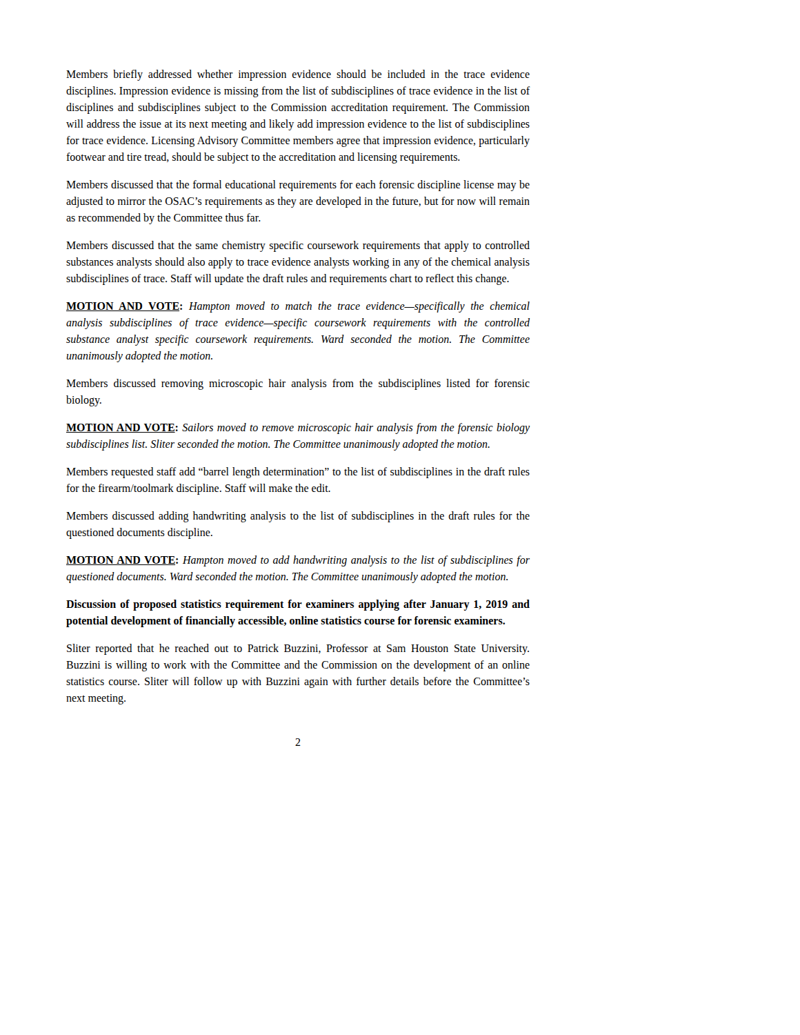Members briefly addressed whether impression evidence should be included in the trace evidence disciplines. Impression evidence is missing from the list of subdisciplines of trace evidence in the list of disciplines and subdisciplines subject to the Commission accreditation requirement. The Commission will address the issue at its next meeting and likely add impression evidence to the list of subdisciplines for trace evidence. Licensing Advisory Committee members agree that impression evidence, particularly footwear and tire tread, should be subject to the accreditation and licensing requirements.
Members discussed that the formal educational requirements for each forensic discipline license may be adjusted to mirror the OSAC’s requirements as they are developed in the future, but for now will remain as recommended by the Committee thus far.
Members discussed that the same chemistry specific coursework requirements that apply to controlled substances analysts should also apply to trace evidence analysts working in any of the chemical analysis subdisciplines of trace. Staff will update the draft rules and requirements chart to reflect this change.
MOTION AND VOTE: Hampton moved to match the trace evidence—specifically the chemical analysis subdisciplines of trace evidence—specific coursework requirements with the controlled substance analyst specific coursework requirements. Ward seconded the motion. The Committee unanimously adopted the motion.
Members discussed removing microscopic hair analysis from the subdisciplines listed for forensic biology.
MOTION AND VOTE: Sailors moved to remove microscopic hair analysis from the forensic biology subdisciplines list. Sliter seconded the motion. The Committee unanimously adopted the motion.
Members requested staff add “barrel length determination” to the list of subdisciplines in the draft rules for the firearm/toolmark discipline. Staff will make the edit.
Members discussed adding handwriting analysis to the list of subdisciplines in the draft rules for the questioned documents discipline.
MOTION AND VOTE: Hampton moved to add handwriting analysis to the list of subdisciplines for questioned documents. Ward seconded the motion. The Committee unanimously adopted the motion.
Discussion of proposed statistics requirement for examiners applying after January 1, 2019 and potential development of financially accessible, online statistics course for forensic examiners.
Sliter reported that he reached out to Patrick Buzzini, Professor at Sam Houston State University. Buzzini is willing to work with the Committee and the Commission on the development of an online statistics course. Sliter will follow up with Buzzini again with further details before the Committee’s next meeting.
2